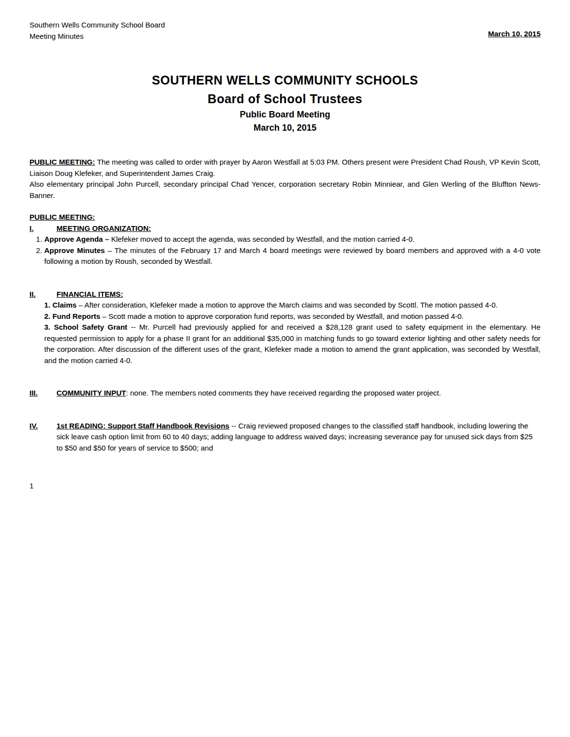Southern Wells Community School Board
Meeting Minutes
March 10, 2015
SOUTHERN WELLS COMMUNITY SCHOOLS
Board of School Trustees
Public Board Meeting
March 10, 2015
PUBLIC MEETING: The meeting was called to order with prayer by Aaron Westfall at 5:03 PM. Others present were President Chad Roush, VP Kevin Scott, Liaison Doug Klefeker, and Superintendent James Craig.
Also elementary principal John Purcell, secondary principal Chad Yencer, corporation secretary Robin Minniear, and Glen Werling of the Bluffton News-Banner.
PUBLIC MEETING:
I.
MEETING ORGANIZATION:
Approve Agenda – Klefeker moved to accept the agenda, was seconded by Westfall, and the motion carried 4-0.
Approve Minutes – The minutes of the February 17 and March 4 board meetings were reviewed by board members and approved with a 4-0 vote following a motion by Roush, seconded by Westfall.
II.
FINANCIAL ITEMS:
1. Claims – After consideration, Klefeker made a motion to approve the March claims and was seconded by Scottl. The motion passed 4-0.
2. Fund Reports – Scott made a motion to approve corporation fund reports, was seconded by Westfall, and motion passed 4-0.
3. School Safety Grant -- Mr. Purcell had previously applied for and received a $28,128 grant used to safety equipment in the elementary. He requested permission to apply for a phase II grant for an additional $35,000 in matching funds to go toward exterior lighting and other safety needs for the corporation. After discussion of the different uses of the grant, Klefeker made a motion to amend the grant application, was seconded by Westfall, and the motion carried 4-0.
III.
COMMUNITY INPUT: none. The members noted comments they have received regarding the proposed water project.
IV.
1st READING: Support Staff Handbook Revisions -- Craig reviewed proposed changes to the classified staff handbook, including lowering the sick leave cash option limit from 60 to 40 days; adding language to address waived days; increasing severance pay for unused sick days from $25 to $50 and $50 for years of service to $500; and
1